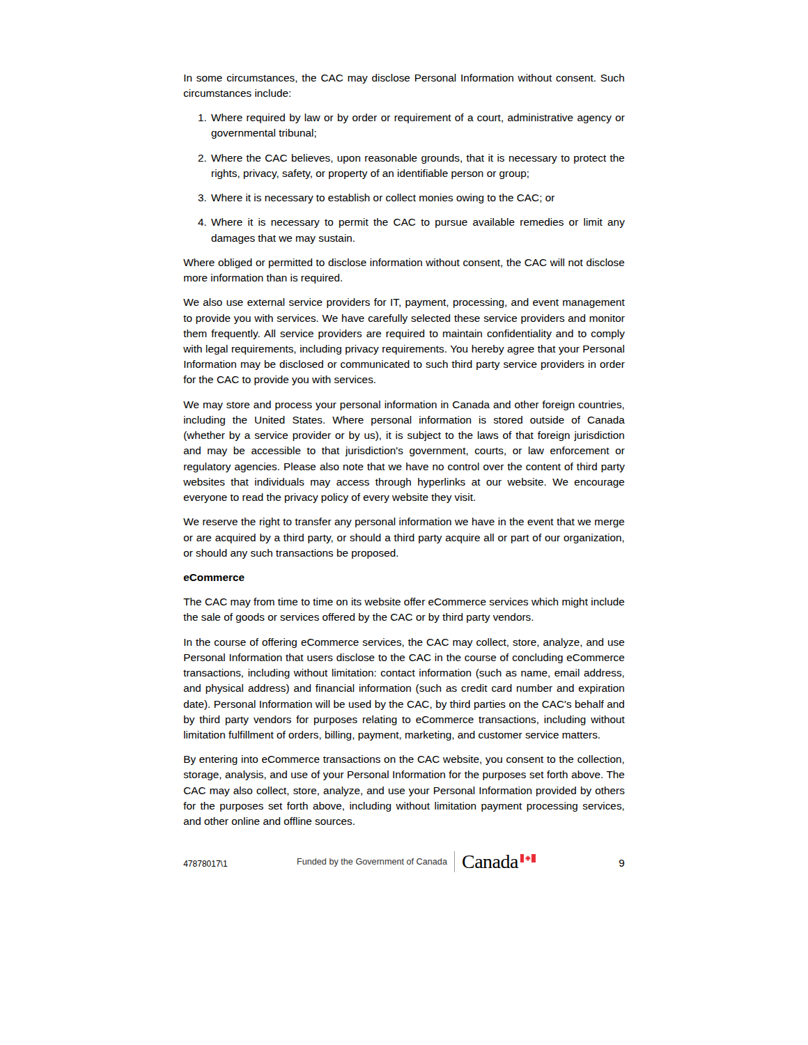In some circumstances, the CAC may disclose Personal Information without consent. Such circumstances include:
Where required by law or by order or requirement of a court, administrative agency or governmental tribunal;
Where the CAC believes, upon reasonable grounds, that it is necessary to protect the rights, privacy, safety, or property of an identifiable person or group;
Where it is necessary to establish or collect monies owing to the CAC; or
Where it is necessary to permit the CAC to pursue available remedies or limit any damages that we may sustain.
Where obliged or permitted to disclose information without consent, the CAC will not disclose more information than is required.
We also use external service providers for IT, payment, processing, and event management to provide you with services. We have carefully selected these service providers and monitor them frequently. All service providers are required to maintain confidentiality and to comply with legal requirements, including privacy requirements. You hereby agree that your Personal Information may be disclosed or communicated to such third party service providers in order for the CAC to provide you with services.
We may store and process your personal information in Canada and other foreign countries, including the United States. Where personal information is stored outside of Canada (whether by a service provider or by us), it is subject to the laws of that foreign jurisdiction and may be accessible to that jurisdiction's government, courts, or law enforcement or regulatory agencies. Please also note that we have no control over the content of third party websites that individuals may access through hyperlinks at our website. We encourage everyone to read the privacy policy of every website they visit.
We reserve the right to transfer any personal information we have in the event that we merge or are acquired by a third party, or should a third party acquire all or part of our organization, or should any such transactions be proposed.
eCommerce
The CAC may from time to time on its website offer eCommerce services which might include the sale of goods or services offered by the CAC or by third party vendors.
In the course of offering eCommerce services, the CAC may collect, store, analyze, and use Personal Information that users disclose to the CAC in the course of concluding eCommerce transactions, including without limitation: contact information (such as name, email address, and physical address) and financial information (such as credit card number and expiration date). Personal Information will be used by the CAC, by third parties on the CAC's behalf and by third party vendors for purposes relating to eCommerce transactions, including without limitation fulfillment of orders, billing, payment, marketing, and customer service matters.
By entering into eCommerce transactions on the CAC website, you consent to the collection, storage, analysis, and use of your Personal Information for the purposes set forth above. The CAC may also collect, store, analyze, and use your Personal Information provided by others for the purposes set forth above, including without limitation payment processing services, and other online and offline sources.
47878017\1
Funded by the Government of Canada Canada
9